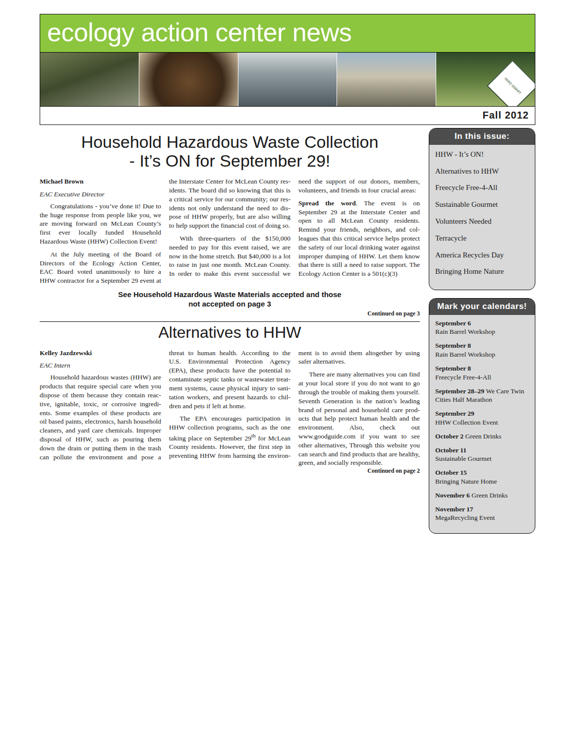ecology action center news
Fall 2012
Household Hazardous Waste Collection
- It’s ON for September 29!
Michael Brown
EAC Executive Director
Congratulations - you’ve done it! Due to the huge response from people like you, we are moving forward on McLean County’s first ever locally funded Household Hazardous Waste (HHW) Collection Event!
At the July meeting of the Board of Directors of the Ecology Action Center, EAC Board voted unanimously to hire a HHW contractor for a September 29 event at the Interstate Center for McLean County residents. The board did so knowing that this is a critical service for our community; our residents not only understand the need to dispose of HHW properly, but are also willing to help support the financial cost of doing so.
With three-quarters of the $150,000 needed to pay for this event raised, we are now in the home stretch. But $40,000 is a lot to raise in just one month. McLean County. In order to make this event successful we need the support of our donors, members, volunteers, and friends in four crucial areas:
Spread the word. The event is on September 29 at the Interstate Center and open to all McLean County residents. Remind your friends, neighbors, and colleagues that this critical service helps protect the safety of our local drinking water against improper dumping of HHW. Let them know that there is still a need to raise support. The Ecology Action Center is a 501(c)(3)
See Household Hazardous Waste Materials accepted and those
not accepted on page 3
Continued on page 3
Alternatives to HHW
Kelley Jazdzewski
EAC Intern
Household hazardous wastes (HHW) are products that require special care when you dispose of them because they contain reactive, ignitable, toxic, or corrosive ingredients. Some examples of these products are oil based paints, electronics, harsh household cleaners, and yard care chemicals. Improper disposal of HHW, such as pouring them down the drain or putting them in the trash can pollute the environment and pose a threat to human health. According to the U.S. Environmental Protection Agency (EPA), these products have the potential to contaminate septic tanks or wastewater treatment systems, cause physical injury to sanitation workers, and present hazards to children and pets if left at home.
The EPA encourages participation in HHW collection programs, such as the one taking place on September 29th for McLean County residents. However, the first step in preventing HHW from harming the environment is to avoid them altogether by using safer alternatives.
There are many alternatives you can find at your local store if you do not want to go through the trouble of making them yourself. Seventh Generation is the nation’s leading brand of personal and household care products that help protect human health and the environment. Also, check out www.goodguide.com if you want to see other alternatives, Through this website you can search and find products that are healthy, green, and socially responsible.
Continued on page 2
In this issue:
HHW - It’s ON!
Alternatives to HHW
Freecycle Free-4-All
Sustainable Gourmet
Volunteers Needed
Terracycle
America Recycles Day
Bringing Home Nature
Mark your calendars!
September 6
Rain Barrel Workshop
September 8
Rain Barrel Workshop
September 8
Freecycle Free-4-All
September 28–29 We Care Twin Cities Half Marathon
September 29
HHW Collection Event
October 2 Green Drinks
October 11
Sustainable Gourmet
October 15
Bringing Nature Home
November 6 Green Drinks
November 17
MegaRecycling Event